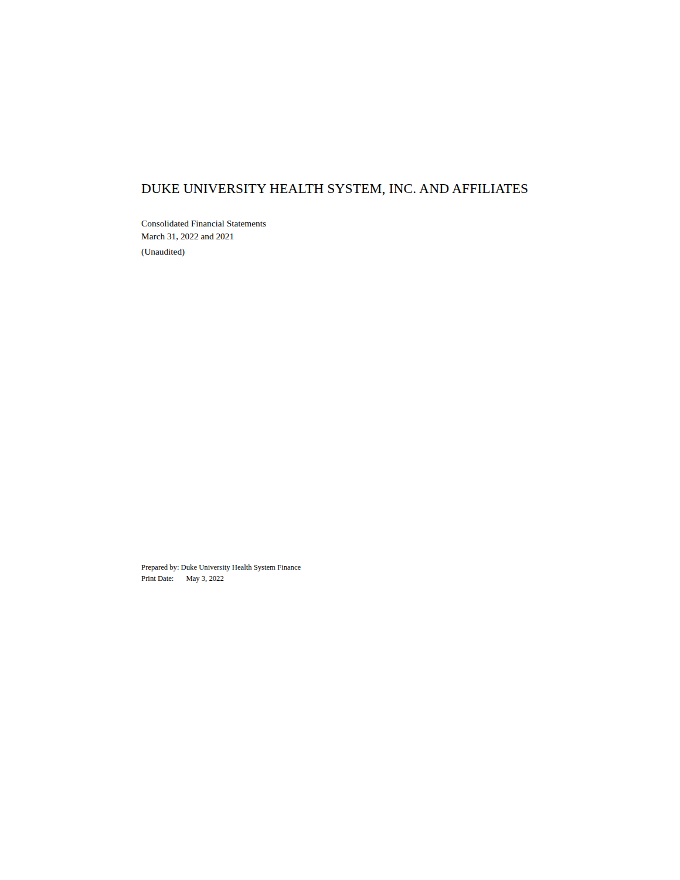DUKE UNIVERSITY HEALTH SYSTEM, INC. AND AFFILIATES
Consolidated Financial Statements
March 31, 2022 and 2021
(Unaudited)
Prepared by: Duke University Health System Finance
Print Date: May 3, 2022